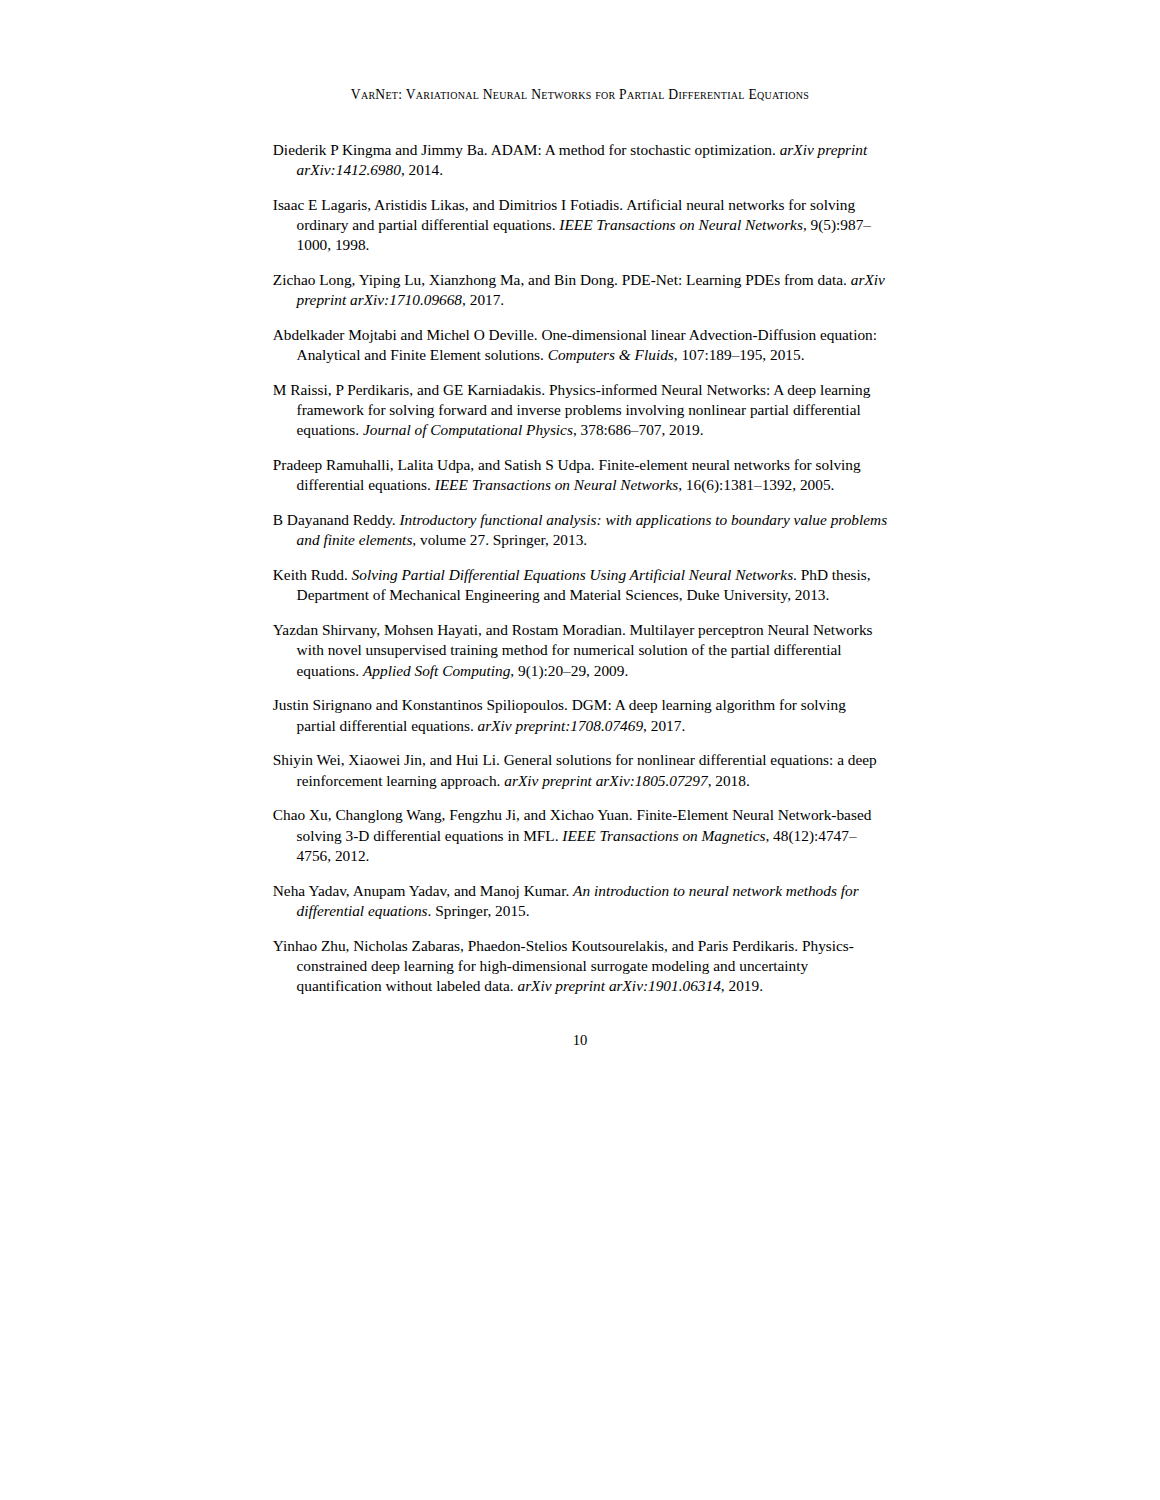VarNet: Variational Neural Networks for Partial Differential Equations
Diederik P Kingma and Jimmy Ba. ADAM: A method for stochastic optimization. arXiv preprint arXiv:1412.6980, 2014.
Isaac E Lagaris, Aristidis Likas, and Dimitrios I Fotiadis. Artificial neural networks for solving ordinary and partial differential equations. IEEE Transactions on Neural Networks, 9(5):987–1000, 1998.
Zichao Long, Yiping Lu, Xianzhong Ma, and Bin Dong. PDE-Net: Learning PDEs from data. arXiv preprint arXiv:1710.09668, 2017.
Abdelkader Mojtabi and Michel O Deville. One-dimensional linear Advection-Diffusion equation: Analytical and Finite Element solutions. Computers & Fluids, 107:189–195, 2015.
M Raissi, P Perdikaris, and GE Karniadakis. Physics-informed Neural Networks: A deep learning framework for solving forward and inverse problems involving nonlinear partial differential equations. Journal of Computational Physics, 378:686–707, 2019.
Pradeep Ramuhalli, Lalita Udpa, and Satish S Udpa. Finite-element neural networks for solving differential equations. IEEE Transactions on Neural Networks, 16(6):1381–1392, 2005.
B Dayanand Reddy. Introductory functional analysis: with applications to boundary value problems and finite elements, volume 27. Springer, 2013.
Keith Rudd. Solving Partial Differential Equations Using Artificial Neural Networks. PhD thesis, Department of Mechanical Engineering and Material Sciences, Duke University, 2013.
Yazdan Shirvany, Mohsen Hayati, and Rostam Moradian. Multilayer perceptron Neural Networks with novel unsupervised training method for numerical solution of the partial differential equations. Applied Soft Computing, 9(1):20–29, 2009.
Justin Sirignano and Konstantinos Spiliopoulos. DGM: A deep learning algorithm for solving partial differential equations. arXiv preprint:1708.07469, 2017.
Shiyin Wei, Xiaowei Jin, and Hui Li. General solutions for nonlinear differential equations: a deep reinforcement learning approach. arXiv preprint arXiv:1805.07297, 2018.
Chao Xu, Changlong Wang, Fengzhu Ji, and Xichao Yuan. Finite-Element Neural Network-based solving 3-D differential equations in MFL. IEEE Transactions on Magnetics, 48(12):4747–4756, 2012.
Neha Yadav, Anupam Yadav, and Manoj Kumar. An introduction to neural network methods for differential equations. Springer, 2015.
Yinhao Zhu, Nicholas Zabaras, Phaedon-Stelios Koutsourelakis, and Paris Perdikaris. Physics-constrained deep learning for high-dimensional surrogate modeling and uncertainty quantification without labeled data. arXiv preprint arXiv:1901.06314, 2019.
10